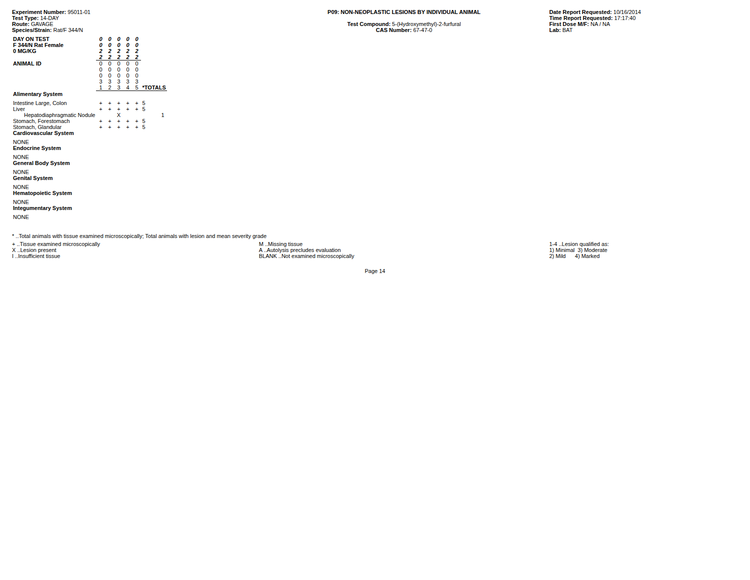| Experiment Number: 95011-01 Test Type: 14-DAY Route: GAVAGE Species/Strain: Rat/F 344/N | P09: NON-NEOPLASTIC LESIONS BY INDIVIDUAL ANIMAL Test Compound: 5-(Hydroxymethyl)-2-furfural CAS Number: 67-47-0 | Date Report Requested: 10/16/2014 Time Report Requested: 17:17:40 First Dose M/F: NA / NA Lab: BAT |
| DAY ON TEST | 0 | 0 | 0 | 0 | 0 | |
| F 344/N Rat Female | 0 | 0 | 0 | 0 | 0 | |
| 0 MG/KG | 2 | 2 | 2 | 2 | 2 | |
| | 2 | 2 | 2 | 2 | 2 | |
| ANIMAL ID | 0 | 0 | 0 | 0 | 0 | |
| | 0 | 0 | 0 | 0 | 0 | |
| | 0 | 0 | 0 | 0 | 0 | |
| | 3 | 3 | 3 | 3 | 3 | |
| | 1 | 2 | 3 | 4 | 5 | *TOTALS |
| Alimentary System | |
| Intestine Large, Colon | + | + | + | + | + | 5 |
| Liver | + | + | + | + | + | 5 |
| Hepatodiaphragmatic Nodule | | | X | | | 1 |
| Stomach, Forestomach | + | + | + | + | + | 5 |
| Stomach, Glandular | + | + | + | + | + | 5 |
| Cardiovascular System | |
| NONE | |
| Endocrine System | |
| NONE | |
| General Body System | |
| NONE | |
| Genital System | |
| NONE | |
| Hematopoietic System | |
| NONE | |
| Integumentary System | |
| NONE | |
* ..Total animals with tissue examined microscopically; Total animals with lesion and mean severity grade
| + ..Tissue examined microscopically | M ..Missing tissue | 1-4 ..Lesion qualified as: |
| X ..Lesion present | A ..Autolysis precludes evaluation | 1) Minimal 3) Moderate |
| I ..Insufficient tissue | BLANK ..Not examined microscopically | 2) Mild 4) Marked |
Page 14